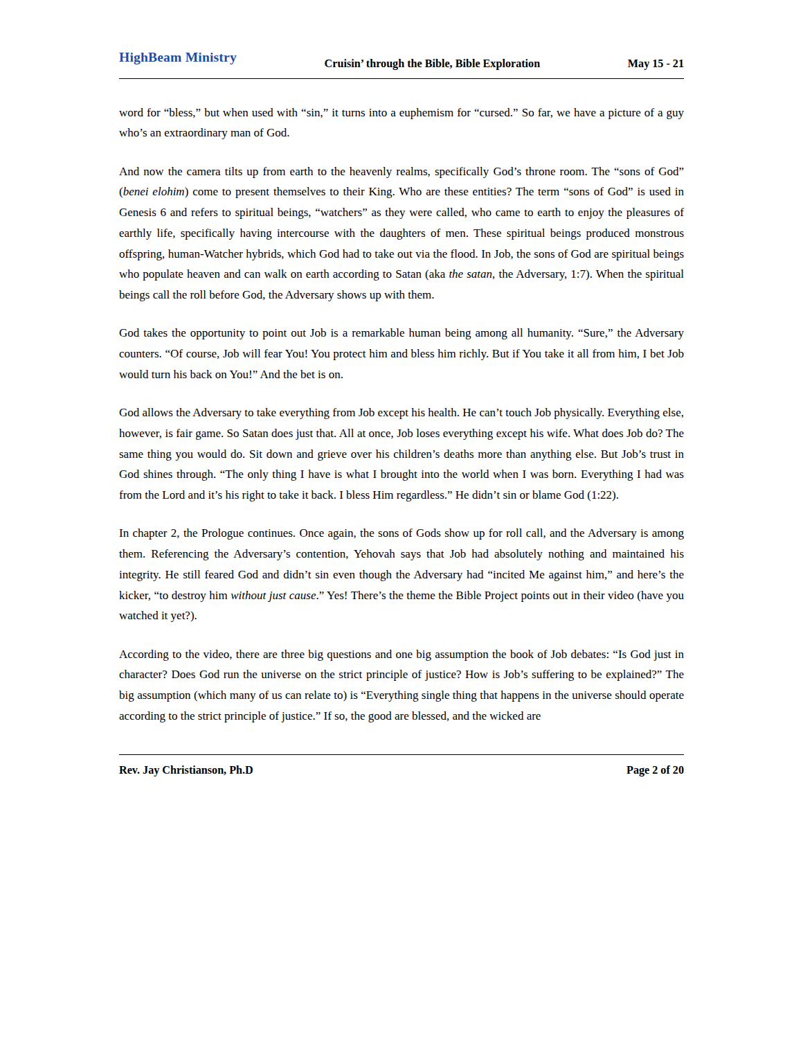High Beam Ministry
Cruisin’ through the Bible, Bible Exploration
May 15 - 21
word for “bless,” but when used with “sin,” it turns into a euphemism for “cursed.” So far, we have a picture of a guy who’s an extraordinary man of God.
And now the camera tilts up from earth to the heavenly realms, specifically God’s throne room. The “sons of God” (benei elohim) come to present themselves to their King. Who are these entities? The term “sons of God” is used in Genesis 6 and refers to spiritual beings, “watchers” as they were called, who came to earth to enjoy the pleasures of earthly life, specifically having intercourse with the daughters of men. These spiritual beings produced monstrous offspring, human-Watcher hybrids, which God had to take out via the flood. In Job, the sons of God are spiritual beings who populate heaven and can walk on earth according to Satan (aka the satan, the Adversary, 1:7). When the spiritual beings call the roll before God, the Adversary shows up with them.
God takes the opportunity to point out Job is a remarkable human being among all humanity. “Sure,” the Adversary counters. “Of course, Job will fear You! You protect him and bless him richly. But if You take it all from him, I bet Job would turn his back on You!” And the bet is on.
God allows the Adversary to take everything from Job except his health. He can’t touch Job physically. Everything else, however, is fair game. So Satan does just that. All at once, Job loses everything except his wife. What does Job do? The same thing you would do. Sit down and grieve over his children’s deaths more than anything else. But Job’s trust in God shines through. “The only thing I have is what I brought into the world when I was born. Everything I had was from the Lord and it’s his right to take it back. I bless Him regardless.” He didn’t sin or blame God (1:22).
In chapter 2, the Prologue continues. Once again, the sons of Gods show up for roll call, and the Adversary is among them. Referencing the Adversary’s contention, Yehovah says that Job had absolutely nothing and maintained his integrity. He still feared God and didn’t sin even though the Adversary had “incited Me against him,” and here’s the kicker, “to destroy him without just cause.” Yes! There’s the theme the Bible Project points out in their video (have you watched it yet?).
According to the video, there are three big questions and one big assumption the book of Job debates: “Is God just in character? Does God run the universe on the strict principle of justice? How is Job’s suffering to be explained?” The big assumption (which many of us can relate to) is “Everything single thing that happens in the universe should operate according to the strict principle of justice.” If so, the good are blessed, and the wicked are
Rev. Jay Christianson, Ph.D
Page 2 of 20